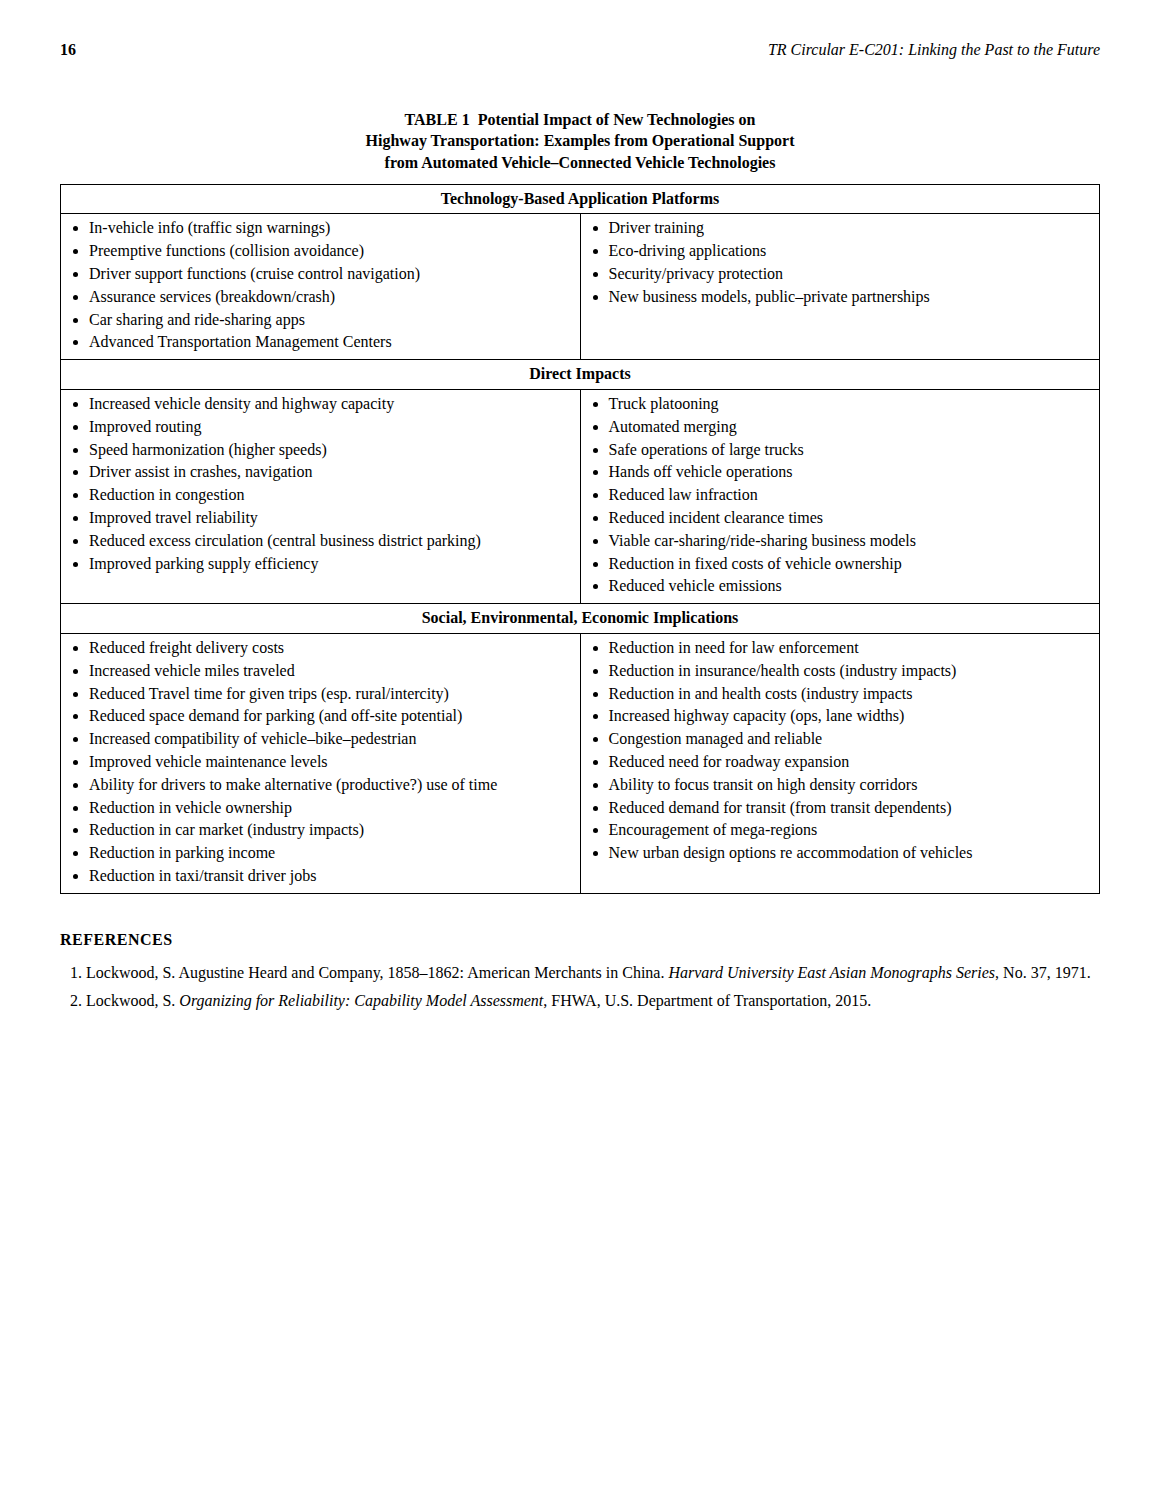16 TR Circular E-C201: Linking the Past to the Future
TABLE 1 Potential Impact of New Technologies on
Highway Transportation: Examples from Operational Support
from Automated Vehicle–Connected Vehicle Technologies
| Technology-Based Application Platforms |
| --- |
| In-vehicle info (traffic sign warnings) Preemptive functions (collision avoidance) Driver support functions (cruise control navigation) Assurance services (breakdown/crash) Car sharing and ride-sharing apps Advanced Transportation Management Centers | Driver training Eco-driving applications Security/privacy protection New business models, public–private partnerships |
| Direct Impacts |
| Increased vehicle density and highway capacity Improved routing Speed harmonization (higher speeds) Driver assist in crashes, navigation Reduction in congestion Improved travel reliability Reduced excess circulation (central business district parking) Improved parking supply efficiency | Truck platooning Automated merging Safe operations of large trucks Hands off vehicle operations Reduced law infraction Reduced incident clearance times Viable car-sharing/ride-sharing business models Reduction in fixed costs of vehicle ownership Reduced vehicle emissions |
| Social, Environmental, Economic Implications |
| Reduced freight delivery costs Increased vehicle miles traveled Reduced Travel time for given trips (esp. rural/intercity) Reduced space demand for parking (and off-site potential) Increased compatibility of vehicle–bike–pedestrian Improved vehicle maintenance levels Ability for drivers to make alternative (productive?) use of time Reduction in vehicle ownership Reduction in car market (industry impacts) Reduction in parking income Reduction in taxi/transit driver jobs | Reduction in need for law enforcement Reduction in insurance/health costs (industry impacts) Reduction in and health costs (industry impacts Increased highway capacity (ops, lane widths) Congestion managed and reliable Reduced need for roadway expansion Ability to focus transit on high density corridors Reduced demand for transit (from transit dependents) Encouragement of mega-regions New urban design options re accommodation of vehicles |
REFERENCES
Lockwood, S. Augustine Heard and Company, 1858–1862: American Merchants in China. Harvard University East Asian Monographs Series, No. 37, 1971.
Lockwood, S. Organizing for Reliability: Capability Model Assessment, FHWA, U.S. Department of Transportation, 2015.